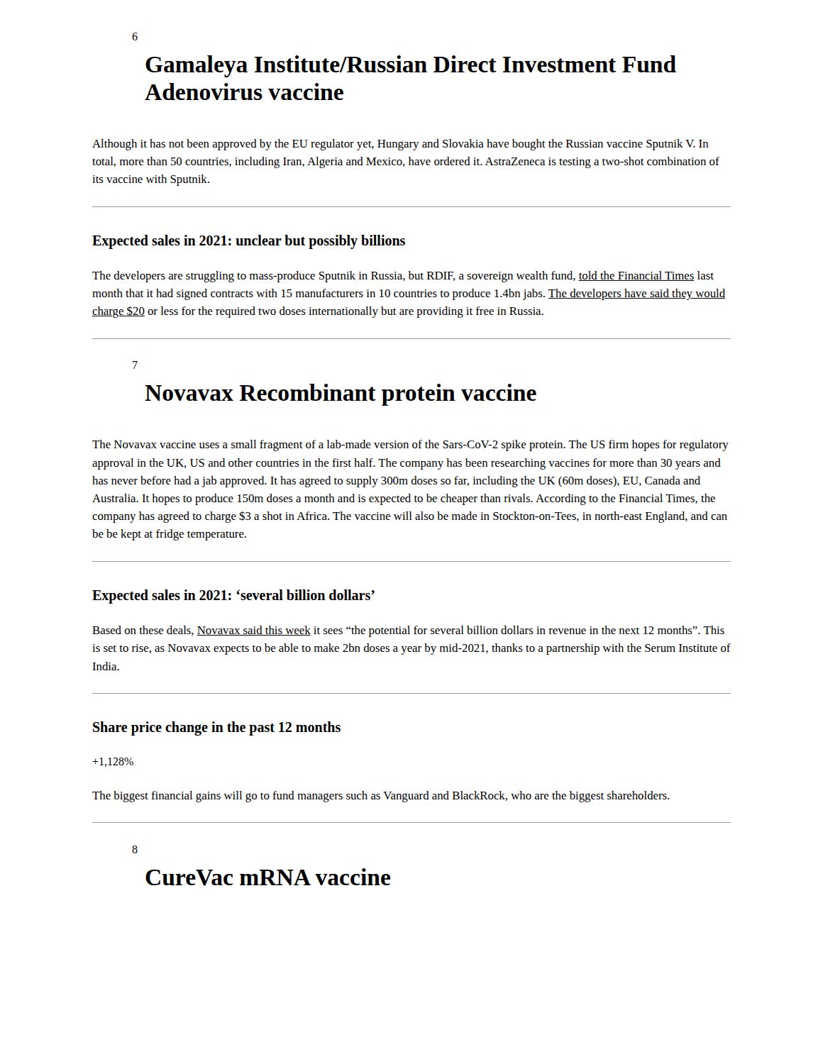6
Gamaleya Institute/Russian Direct Investment Fund Adenovirus vaccine
Although it has not been approved by the EU regulator yet, Hungary and Slovakia have bought the Russian vaccine Sputnik V. In total, more than 50 countries, including Iran, Algeria and Mexico, have ordered it. AstraZeneca is testing a two-shot combination of its vaccine with Sputnik.
Expected sales in 2021: unclear but possibly billions
The developers are struggling to mass-produce Sputnik in Russia, but RDIF, a sovereign wealth fund, told the Financial Times last month that it had signed contracts with 15 manufacturers in 10 countries to produce 1.4bn jabs. The developers have said they would charge $20 or less for the required two doses internationally but are providing it free in Russia.
7
Novavax Recombinant protein vaccine
The Novavax vaccine uses a small fragment of a lab-made version of the Sars-CoV-2 spike protein. The US firm hopes for regulatory approval in the UK, US and other countries in the first half. The company has been researching vaccines for more than 30 years and has never before had a jab approved. It has agreed to supply 300m doses so far, including the UK (60m doses), EU, Canada and Australia. It hopes to produce 150m doses a month and is expected to be cheaper than rivals. According to the Financial Times, the company has agreed to charge $3 a shot in Africa. The vaccine will also be made in Stockton-on-Tees, in north-east England, and can be be kept at fridge temperature.
Expected sales in 2021: ‘several billion dollars’
Based on these deals, Novavax said this week it sees “the potential for several billion dollars in revenue in the next 12 months”. This is set to rise, as Novavax expects to be able to make 2bn doses a year by mid-2021, thanks to a partnership with the Serum Institute of India.
Share price change in the past 12 months
+1,128%
The biggest financial gains will go to fund managers such as Vanguard and BlackRock, who are the biggest shareholders.
8
CureVac mRNA vaccine